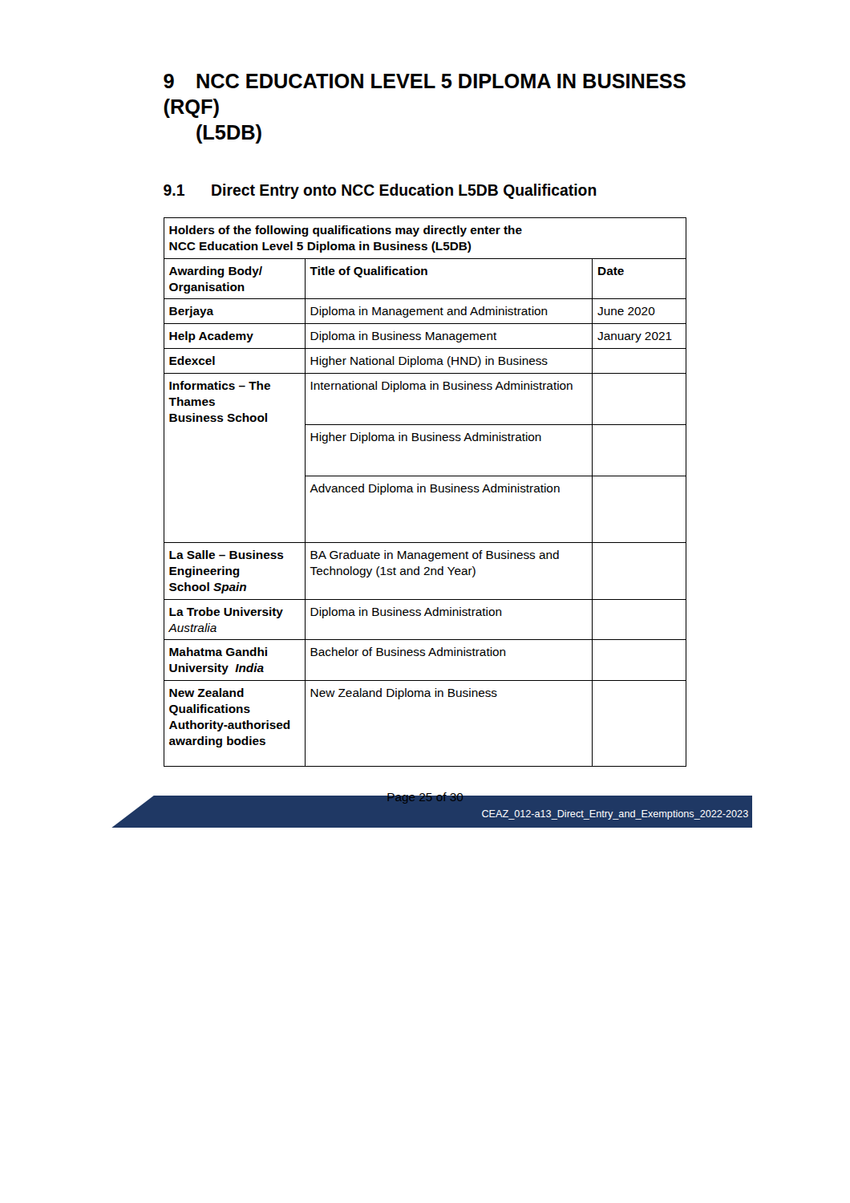9 NCC EDUCATION LEVEL 5 DIPLOMA IN BUSINESS (RQF)(L5DB)
9.1 Direct Entry onto NCC Education L5DB Qualification
| Holders of the following qualifications may directly enter the NCC Education Level 5 Diploma in Business (L5DB) |
| --- |
| Awarding Body/ Organisation | Title of Qualification | Date |
| Berjaya | Diploma in Management and Administration | June 2020 |
| Help Academy | Diploma in Business Management | January 2021 |
| Edexcel | Higher National Diploma (HND) in Business | |
| Informatics – The Thames Business School | International Diploma in Business Administration | |
| Higher Diploma in Business Administration | |
| Advanced Diploma in Business Administration | |
| La Salle – Business Engineering School Spain | BA Graduate in Management of Business and Technology (1st and 2nd Year) | |
| La Trobe University Australia | Diploma in Business Administration | |
| Mahatma Gandhi University India | Bachelor of Business Administration | |
| New Zealand Qualifications Authority-authorised awarding bodies | New Zealand Diploma in Business | |
Page 25 of 30
CEAZ_012-a13_Direct_Entry_and_Exemptions_2022-2023